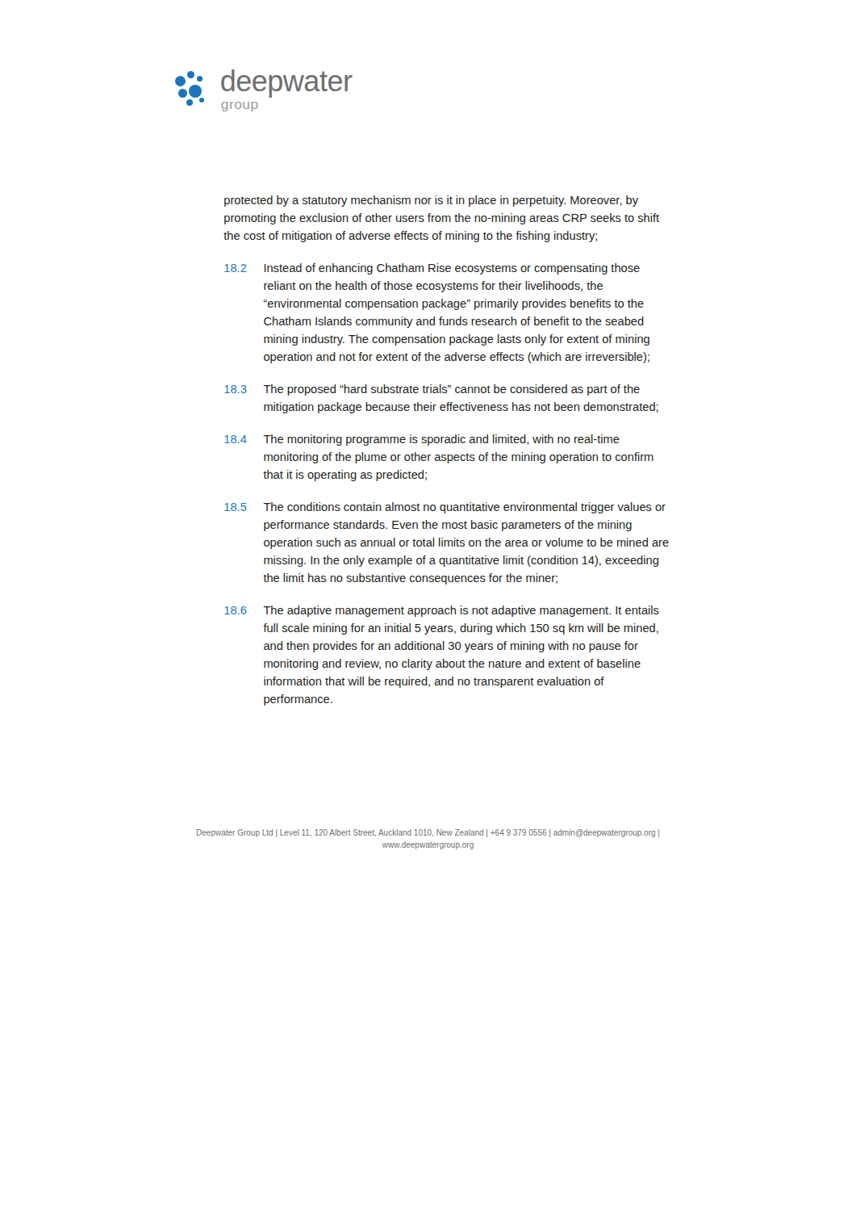deepwater
group
protected by a statutory mechanism nor is it in place in perpetuity. Moreover, by promoting the exclusion of other users from the no-mining areas CRP seeks to shift the cost of mitigation of adverse effects of mining to the fishing industry;
18.2
Instead of enhancing Chatham Rise ecosystems or compensating those reliant on the health of those ecosystems for their livelihoods, the “environmental compensation package” primarily provides benefits to the Chatham Islands community and funds research of benefit to the seabed mining industry. The compensation package lasts only for extent of mining operation and not for extent of the adverse effects (which are irreversible);
18.3
The proposed “hard substrate trials” cannot be considered as part of the mitigation package because their effectiveness has not been demonstrated;
18.4
The monitoring programme is sporadic and limited, with no real-time monitoring of the plume or other aspects of the mining operation to confirm that it is operating as predicted;
18.5
The conditions contain almost no quantitative environmental trigger values or performance standards. Even the most basic parameters of the mining operation such as annual or total limits on the area or volume to be mined are missing. In the only example of a quantitative limit (condition 14), exceeding the limit has no substantive consequences for the miner;
18.6
The adaptive management approach is not adaptive management. It entails full scale mining for an initial 5 years, during which 150 sq km will be mined, and then provides for an additional 30 years of mining with no pause for monitoring and review, no clarity about the nature and extent of baseline information that will be required, and no transparent evaluation of performance.
Deepwater Group Ltd | Level 11, 120 Albert Street, Auckland 1010, New Zealand | +64 9 379 0556 | admin@deepwatergroup.org | www.deepwatergroup.org